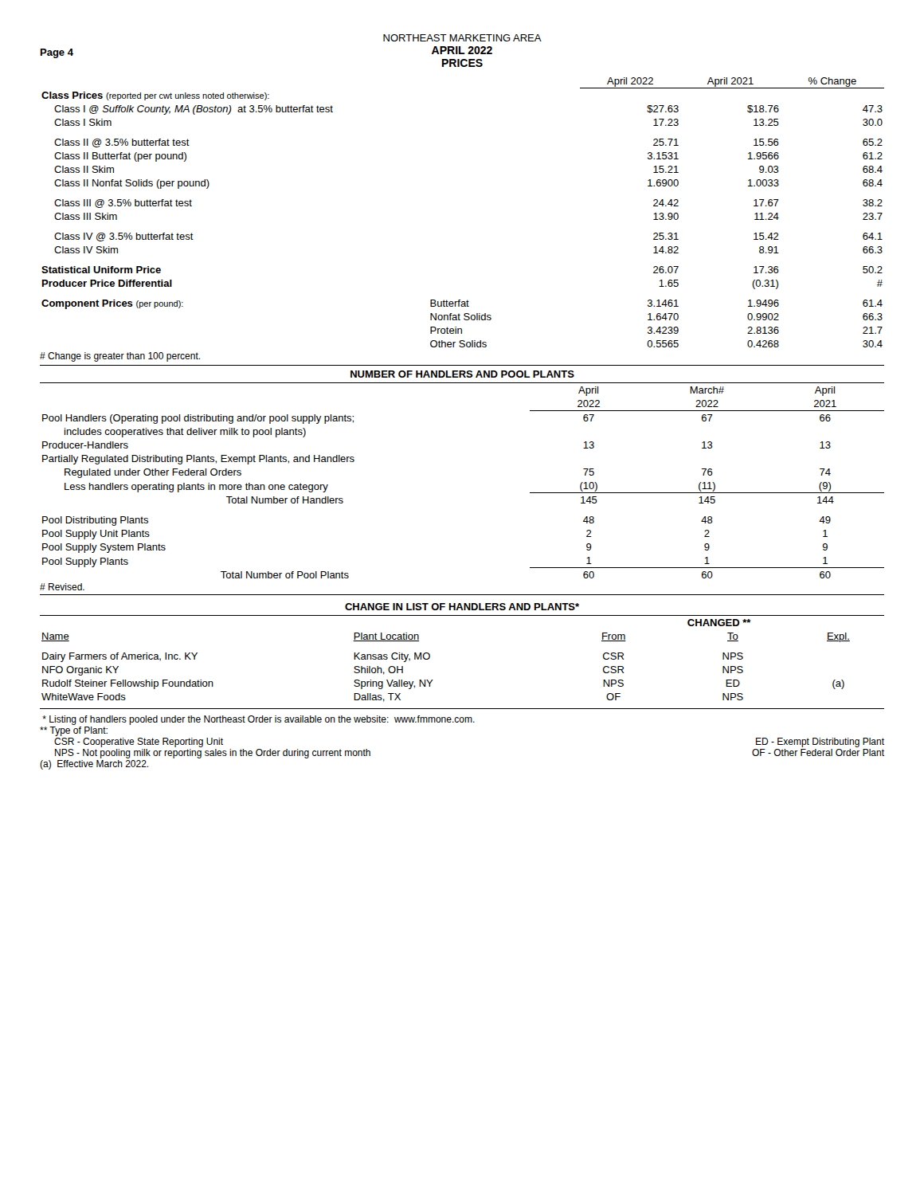Page 4
NORTHEAST MARKETING AREA
APRIL 2022
PRICES
| | | April 2022 | April 2021 | % Change |
| Class Prices (reported per cwt unless noted otherwise): |
| Class I @ Suffolk County, MA (Boston) at 3.5% butterfat test | $27.63 | $18.76 | 47.3 |
| Class I Skim | 17.23 | 13.25 | 30.0 |
| Class II @ 3.5% butterfat test | 25.71 | 15.56 | 65.2 |
| Class II Butterfat (per pound) | 3.1531 | 1.9566 | 61.2 |
| Class II Skim | 15.21 | 9.03 | 68.4 |
| Class II Nonfat Solids (per pound) | 1.6900 | 1.0033 | 68.4 |
| Class III @ 3.5% butterfat test | 24.42 | 17.67 | 38.2 |
| Class III Skim | 13.90 | 11.24 | 23.7 |
| Class IV @ 3.5% butterfat test | 25.31 | 15.42 | 64.1 |
| Class IV Skim | 14.82 | 8.91 | 66.3 |
| Statistical Uniform Price | 26.07 | 17.36 | 50.2 |
| Producer Price Differential | 1.65 | (0.31) | # |
| Component Prices (per pound): | Butterfat | 3.1461 | 1.9496 | 61.4 |
| | Nonfat Solids | 1.6470 | 0.9902 | 66.3 |
| | Protein | 3.4239 | 2.8136 | 21.7 |
| | Other Solids | 0.5565 | 0.4268 | 30.4 |
# Change is greater than 100 percent.
NUMBER OF HANDLERS AND POOL PLANTS
| | April | March# | April |
| | 2022 | 2022 | 2021 |
| Pool Handlers (Operating pool distributing and/or pool supply plants; | 67 | 67 | 66 |
| includes cooperatives that deliver milk to pool plants) | | | |
| Producer-Handlers | 13 | 13 | 13 |
| Partially Regulated Distributing Plants, Exempt Plants, and Handlers | | | |
| Regulated under Other Federal Orders | 75 | 76 | 74 |
| Less handlers operating plants in more than one category | (10) | (11) | (9) |
| Total Number of Handlers | 145 | 145 | 144 |
| Pool Distributing Plants | 48 | 48 | 49 |
| Pool Supply Unit Plants | 2 | 2 | 1 |
| Pool Supply System Plants | 9 | 9 | 9 |
| Pool Supply Plants | 1 | 1 | 1 |
| Total Number of Pool Plants | 60 | 60 | 60 |
# Revised.
CHANGE IN LIST OF HANDLERS AND PLANTS*
| | | CHANGED ** |
| Name | Plant Location | From | To | Expl. |
| Dairy Farmers of America, Inc. KY | Kansas City, MO | CSR | NPS | |
| NFO Organic KY | Shiloh, OH | CSR | NPS | |
| Rudolf Steiner Fellowship Foundation | Spring Valley, NY | NPS | ED | (a) |
| WhiteWave Foods | Dallas, TX | OF | NPS | |
* Listing of handlers pooled under the Northeast Order is available on the website: www.fmmone.com.
** Type of Plant:
CSR - Cooperative State Reporting Unit ED - Exempt Distributing Plant
NPS - Not pooling milk or reporting sales in the Order during current month OF - Other Federal Order Plant
(a) Effective March 2022.